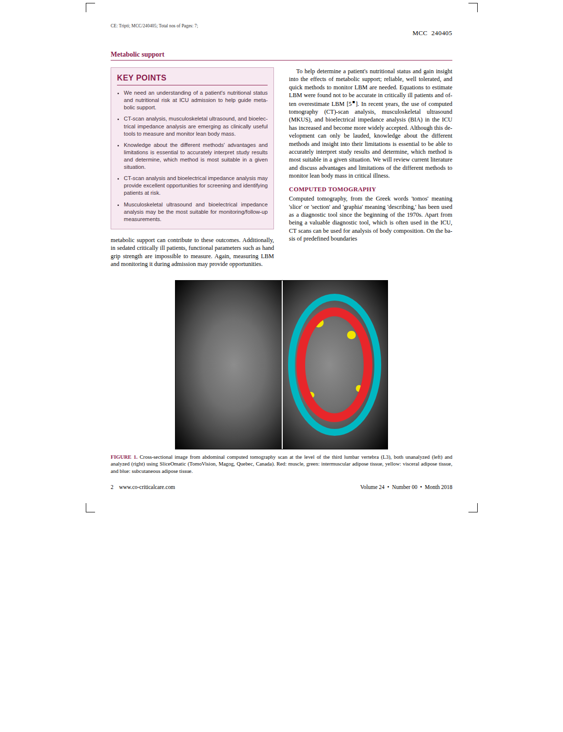CE: Tripti; MCC/240405; Total nos of Pages: 7;
MCC 240405
Metabolic support
KEY POINTS
We need an understanding of a patient's nutritional status and nutritional risk at ICU admission to help guide metabolic support.
CT-scan analysis, musculoskeletal ultrasound, and bioelectrical impedance analysis are emerging as clinically useful tools to measure and monitor lean body mass.
Knowledge about the different methods' advantages and limitations is essential to accurately interpret study results and determine, which method is most suitable in a given situation.
CT-scan analysis and bioelectrical impedance analysis may provide excellent opportunities for screening and identifying patients at risk.
Musculoskeletal ultrasound and bioelectrical impedance analysis may be the most suitable for monitoring/follow-up measurements.
metabolic support can contribute to these outcomes. Additionally, in sedated critically ill patients, functional parameters such as hand grip strength are impossible to measure. Again, measuring LBM and monitoring it during admission may provide opportunities.
To help determine a patient's nutritional status and gain insight into the effects of metabolic support; reliable, well tolerated, and quick methods to monitor LBM are needed. Equations to estimate LBM were found not to be accurate in critically ill patients and often overestimate LBM [5■]. In recent years, the use of computed tomography (CT)-scan analysis, musculoskeletal ultrasound (MKUS), and bioelectrical impedance analysis (BIA) in the ICU has increased and become more widely accepted. Although this development can only be lauded, knowledge about the different methods and insight into their limitations is essential to be able to accurately interpret study results and determine, which method is most suitable in a given situation. We will review current literature and discuss advantages and limitations of the different methods to monitor lean body mass in critical illness.
COMPUTED TOMOGRAPHY
Computed tomography, from the Greek words 'tomos' meaning 'slice' or 'section' and 'graphia' meaning 'describing,' has been used as a diagnostic tool since the beginning of the 1970s. Apart from being a valuable diagnostic tool, which is often used in the ICU, CT scans can be used for analysis of body composition. On the basis of predefined boundaries
FIGURE 1. Cross-sectional image from abdominal computed tomography scan at the level of the third lumbar vertebra (L3), both unanalyzed (left) and analyzed (right) using SliceOmatic (TomoVision, Magog, Quebec, Canada). Red: muscle, green: intermuscular adipose tissue, yellow: visceral adipose tissue, and blue: subcutaneous adipose tissue.
2 www.co-criticalcare.com
Volume 24 • Number 00 • Month 2018